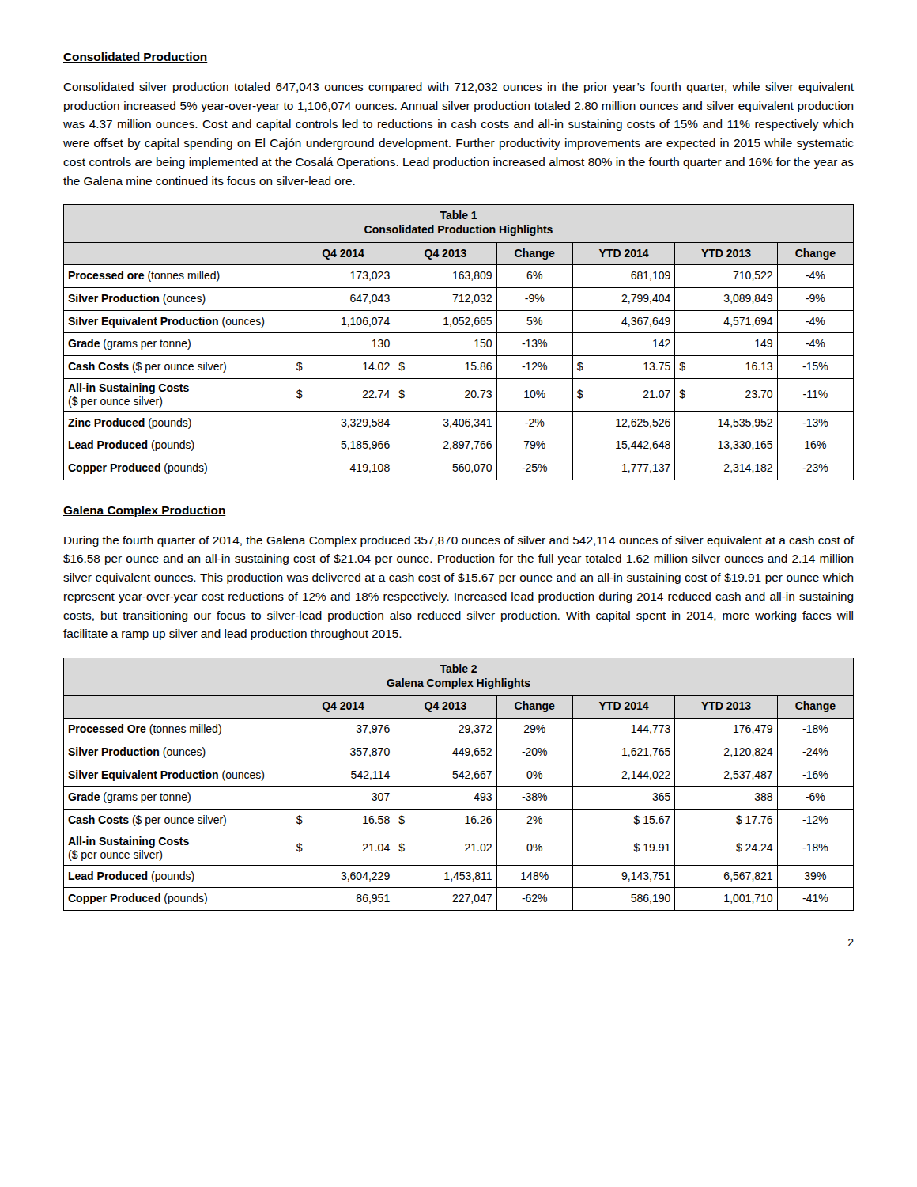Consolidated Production
Consolidated silver production totaled 647,043 ounces compared with 712,032 ounces in the prior year’s fourth quarter, while silver equivalent production increased 5% year-over-year to 1,106,074 ounces. Annual silver production totaled 2.80 million ounces and silver equivalent production was 4.37 million ounces. Cost and capital controls led to reductions in cash costs and all-in sustaining costs of 15% and 11% respectively which were offset by capital spending on El Cajón underground development. Further productivity improvements are expected in 2015 while systematic cost controls are being implemented at the Cosalá Operations. Lead production increased almost 80% in the fourth quarter and 16% for the year as the Galena mine continued its focus on silver-lead ore.
Table 1 Consolidated Production Highlights
| | Q4 2014 | Q4 2013 | Change | YTD 2014 | YTD 2013 | Change |
| --- | --- | --- | --- | --- | --- | --- |
| Processed ore (tonnes milled) | 173,023 | 163,809 | 6% | 681,109 | 710,522 | -4% |
| Silver Production (ounces) | 647,043 | 712,032 | -9% | 2,799,404 | 3,089,849 | -9% |
| Silver Equivalent Production (ounces) | 1,106,074 | 1,052,665 | 5% | 4,367,649 | 4,571,694 | -4% |
| Grade (grams per tonne) | 130 | 150 | -13% | 142 | 149 | -4% |
| Cash Costs ($ per ounce silver) | $ 14.02 | $ 15.86 | -12% | $ 13.75 | $ 16.13 | -15% |
| All-in Sustaining Costs ($ per ounce silver) | $ 22.74 | $ 20.73 | 10% | $ 21.07 | $ 23.70 | -11% |
| Zinc Produced (pounds) | 3,329,584 | 3,406,341 | -2% | 12,625,526 | 14,535,952 | -13% |
| Lead Produced (pounds) | 5,185,966 | 2,897,766 | 79% | 15,442,648 | 13,330,165 | 16% |
| Copper Produced (pounds) | 419,108 | 560,070 | -25% | 1,777,137 | 2,314,182 | -23% |
Galena Complex Production
During the fourth quarter of 2014, the Galena Complex produced 357,870 ounces of silver and 542,114 ounces of silver equivalent at a cash cost of $16.58 per ounce and an all-in sustaining cost of $21.04 per ounce. Production for the full year totaled 1.62 million silver ounces and 2.14 million silver equivalent ounces. This production was delivered at a cash cost of $15.67 per ounce and an all-in sustaining cost of $19.91 per ounce which represent year-over-year cost reductions of 12% and 18% respectively. Increased lead production during 2014 reduced cash and all-in sustaining costs, but transitioning our focus to silver-lead production also reduced silver production. With capital spent in 2014, more working faces will facilitate a ramp up silver and lead production throughout 2015.
Table 2 Galena Complex Highlights
| | Q4 2014 | Q4 2013 | Change | YTD 2014 | YTD 2013 | Change |
| --- | --- | --- | --- | --- | --- | --- |
| Processed Ore (tonnes milled) | 37,976 | 29,372 | 29% | 144,773 | 176,479 | -18% |
| Silver Production (ounces) | 357,870 | 449,652 | -20% | 1,621,765 | 2,120,824 | -24% |
| Silver Equivalent Production (ounces) | 542,114 | 542,667 | 0% | 2,144,022 | 2,537,487 | -16% |
| Grade (grams per tonne) | 307 | 493 | -38% | 365 | 388 | -6% |
| Cash Costs ($ per ounce silver) | $ 16.58 | $ 16.26 | 2% | $ 15.67 | $ 17.76 | -12% |
| All-in Sustaining Costs ($ per ounce silver) | $ 21.04 | $ 21.02 | 0% | $ 19.91 | $ 24.24 | -18% |
| Lead Produced (pounds) | 3,604,229 | 1,453,811 | 148% | 9,143,751 | 6,567,821 | 39% |
| Copper Produced (pounds) | 86,951 | 227,047 | -62% | 586,190 | 1,001,710 | -41% |
2